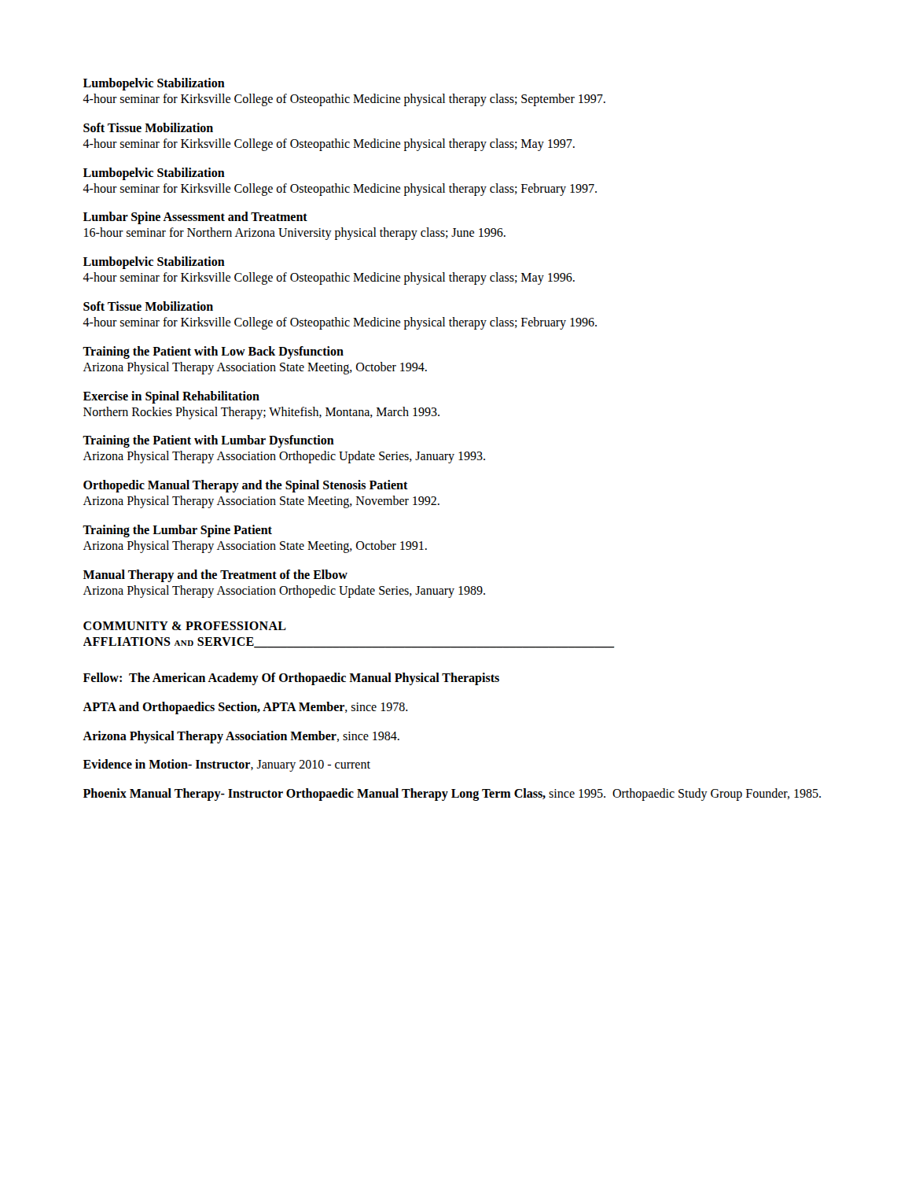Lumbopelvic Stabilization
4-hour seminar for Kirksville College of Osteopathic Medicine physical therapy class; September 1997.
Soft Tissue Mobilization
4-hour seminar for Kirksville College of Osteopathic Medicine physical therapy class; May 1997.
Lumbopelvic Stabilization
4-hour seminar for Kirksville College of Osteopathic Medicine physical therapy class; February 1997.
Lumbar Spine Assessment and Treatment
16-hour seminar for Northern Arizona University physical therapy class; June 1996.
Lumbopelvic Stabilization
4-hour seminar for Kirksville College of Osteopathic Medicine physical therapy class; May 1996.
Soft Tissue Mobilization
4-hour seminar for Kirksville College of Osteopathic Medicine physical therapy class; February 1996.
Training the Patient with Low Back Dysfunction
Arizona Physical Therapy Association State Meeting, October 1994.
Exercise in Spinal Rehabilitation
Northern Rockies Physical Therapy; Whitefish, Montana, March 1993.
Training the Patient with Lumbar Dysfunction
Arizona Physical Therapy Association Orthopedic Update Series, January 1993.
Orthopedic Manual Therapy and the Spinal Stenosis Patient
Arizona Physical Therapy Association State Meeting, November 1992.
Training the Lumbar Spine Patient
Arizona Physical Therapy Association State Meeting, October 1991.
Manual Therapy and the Treatment of the Elbow
Arizona Physical Therapy Association Orthopedic Update Series, January 1989.
COMMUNITY & PROFESSIONAL
AFFLIATIONS and SERVICE_______________________________________________________
Fellow: The American Academy Of Orthopaedic Manual Physical Therapists
APTA and Orthopaedics Section, APTA Member, since 1978.
Arizona Physical Therapy Association Member, since 1984.
Evidence in Motion- Instructor, January 2010 - current
Phoenix Manual Therapy- Instructor Orthopaedic Manual Therapy Long Term Class, since 1995. Orthopaedic Study Group Founder, 1985.